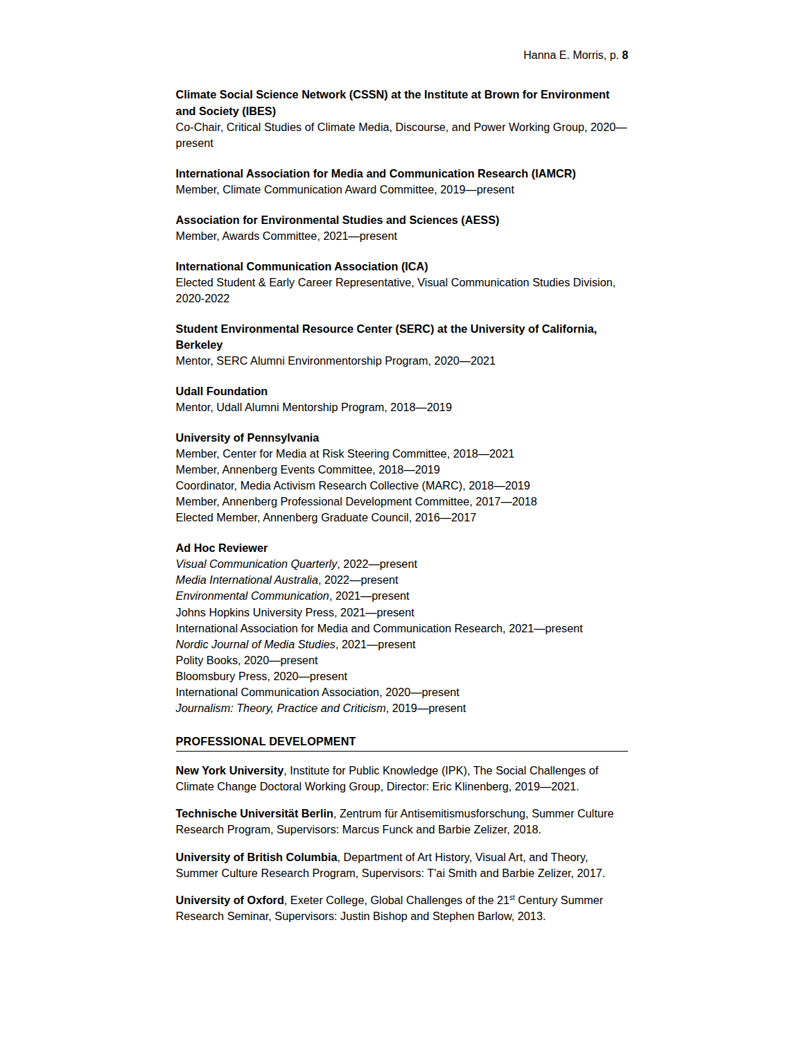Hanna E. Morris, p. 8
Climate Social Science Network (CSSN) at the Institute at Brown for Environment and Society (IBES)
Co-Chair, Critical Studies of Climate Media, Discourse, and Power Working Group, 2020—present
International Association for Media and Communication Research (IAMCR)
Member, Climate Communication Award Committee, 2019—present
Association for Environmental Studies and Sciences (AESS)
Member, Awards Committee, 2021—present
International Communication Association (ICA)
Elected Student & Early Career Representative, Visual Communication Studies Division, 2020-2022
Student Environmental Resource Center (SERC) at the University of California, Berkeley
Mentor, SERC Alumni Environmentorship Program, 2020—2021
Udall Foundation
Mentor, Udall Alumni Mentorship Program, 2018—2019
University of Pennsylvania
Member, Center for Media at Risk Steering Committee, 2018—2021
Member, Annenberg Events Committee, 2018—2019
Coordinator, Media Activism Research Collective (MARC), 2018—2019
Member, Annenberg Professional Development Committee, 2017—2018
Elected Member, Annenberg Graduate Council, 2016—2017
Ad Hoc Reviewer
Visual Communication Quarterly, 2022—present
Media International Australia, 2022—present
Environmental Communication, 2021—present
Johns Hopkins University Press, 2021—present
International Association for Media and Communication Research, 2021—present
Nordic Journal of Media Studies, 2021—present
Polity Books, 2020—present
Bloomsbury Press, 2020—present
International Communication Association, 2020—present
Journalism: Theory, Practice and Criticism, 2019—present
PROFESSIONAL DEVELOPMENT
New York University, Institute for Public Knowledge (IPK), The Social Challenges of Climate Change Doctoral Working Group, Director: Eric Klinenberg, 2019—2021.
Technische Universität Berlin, Zentrum für Antisemitismusforschung, Summer Culture Research Program, Supervisors: Marcus Funck and Barbie Zelizer, 2018.
University of British Columbia, Department of Art History, Visual Art, and Theory, Summer Culture Research Program, Supervisors: T'ai Smith and Barbie Zelizer, 2017.
University of Oxford, Exeter College, Global Challenges of the 21st Century Summer Research Seminar, Supervisors: Justin Bishop and Stephen Barlow, 2013.